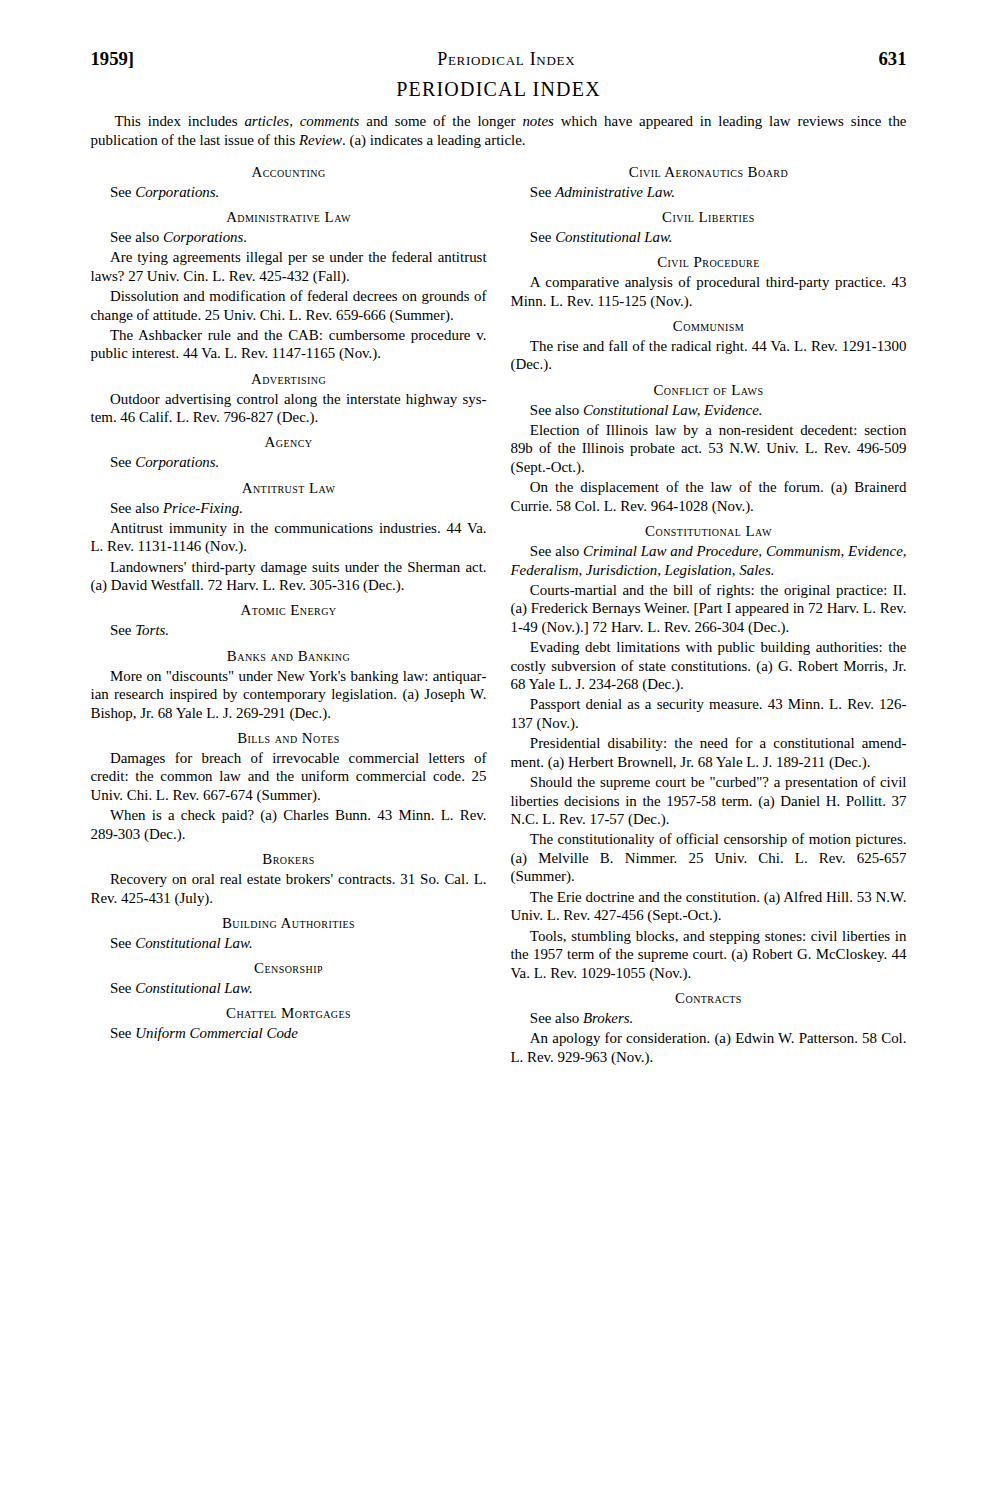1959] Periodical Index 631
PERIODICAL INDEX
This index includes articles, comments and some of the longer notes which have appeared in leading law reviews since the publication of the last issue of this Review. (a) indicates a leading article.
Accounting
See Corporations.
Administrative Law
See also Corporations.
Are tying agreements illegal per se under the federal antitrust laws? 27 Univ. Cin. L. Rev. 425-432 (Fall).
Dissolution and modification of federal decrees on grounds of change of attitude. 25 Univ. Chi. L. Rev. 659-666 (Summer).
The Ashbacker rule and the CAB: cumbersome procedure v. public interest. 44 Va. L. Rev. 1147-1165 (Nov.).
Advertising
Outdoor advertising control along the interstate highway system. 46 Calif. L. Rev. 796-827 (Dec.).
Agency
See Corporations.
Antitrust Law
See also Price-Fixing.
Antitrust immunity in the communications industries. 44 Va. L. Rev. 1131-1146 (Nov.).
Landowners' third-party damage suits under the Sherman act. (a) David Westfall. 72 Harv. L. Rev. 305-316 (Dec.).
Atomic Energy
See Torts.
Banks and Banking
More on "discounts" under New York's banking law: antiquarian research inspired by contemporary legislation. (a) Joseph W. Bishop, Jr. 68 Yale L. J. 269-291 (Dec.).
Bills and Notes
Damages for breach of irrevocable commercial letters of credit: the common law and the uniform commercial code. 25 Univ. Chi. L. Rev. 667-674 (Summer).
When is a check paid? (a) Charles Bunn. 43 Minn. L. Rev. 289-303 (Dec.).
Brokers
Recovery on oral real estate brokers' contracts. 31 So. Cal. L. Rev. 425-431 (July).
Building Authorities
See Constitutional Law.
Censorship
See Constitutional Law.
Chattel Mortgages
See Uniform Commercial Code
Civil Aeronautics Board
See Administrative Law.
Civil Liberties
See Constitutional Law.
Civil Procedure
A comparative analysis of procedural third-party practice. 43 Minn. L. Rev. 115-125 (Nov.).
Communism
The rise and fall of the radical right. 44 Va. L. Rev. 1291-1300 (Dec.).
Conflict of Laws
See also Constitutional Law, Evidence.
Election of Illinois law by a non-resident decedent: section 89b of the Illinois probate act. 53 N.W. Univ. L. Rev. 496-509 (Sept.-Oct.).
On the displacement of the law of the forum. (a) Brainerd Currie. 58 Col. L. Rev. 964-1028 (Nov.).
Constitutional Law
See also Criminal Law and Procedure, Communism, Evidence, Federalism, Jurisdiction, Legislation, Sales.
Courts-martial and the bill of rights: the original practice: II. (a) Frederick Bernays Weiner. [Part I appeared in 72 Harv. L. Rev. 1-49 (Nov.).] 72 Harv. L. Rev. 266-304 (Dec.).
Evading debt limitations with public building authorities: the costly subversion of state constitutions. (a) G. Robert Morris, Jr. 68 Yale L. J. 234-268 (Dec.).
Passport denial as a security measure. 43 Minn. L. Rev. 126-137 (Nov.).
Presidential disability: the need for a constitutional amendment. (a) Herbert Brownell, Jr. 68 Yale L. J. 189-211 (Dec.).
Should the supreme court be "curbed"? a presentation of civil liberties decisions in the 1957-58 term. (a) Daniel H. Pollitt. 37 N.C. L. Rev. 17-57 (Dec.).
The constitutionality of official censorship of motion pictures. (a) Melville B. Nimmer. 25 Univ. Chi. L. Rev. 625-657 (Summer).
The Erie doctrine and the constitution. (a) Alfred Hill. 53 N.W. Univ. L. Rev. 427-456 (Sept.-Oct.).
Tools, stumbling blocks, and stepping stones: civil liberties in the 1957 term of the supreme court. (a) Robert G. McCloskey. 44 Va. L. Rev. 1029-1055 (Nov.).
Contracts
See also Brokers.
An apology for consideration. (a) Edwin W. Patterson. 58 Col. L. Rev. 929-963 (Nov.).